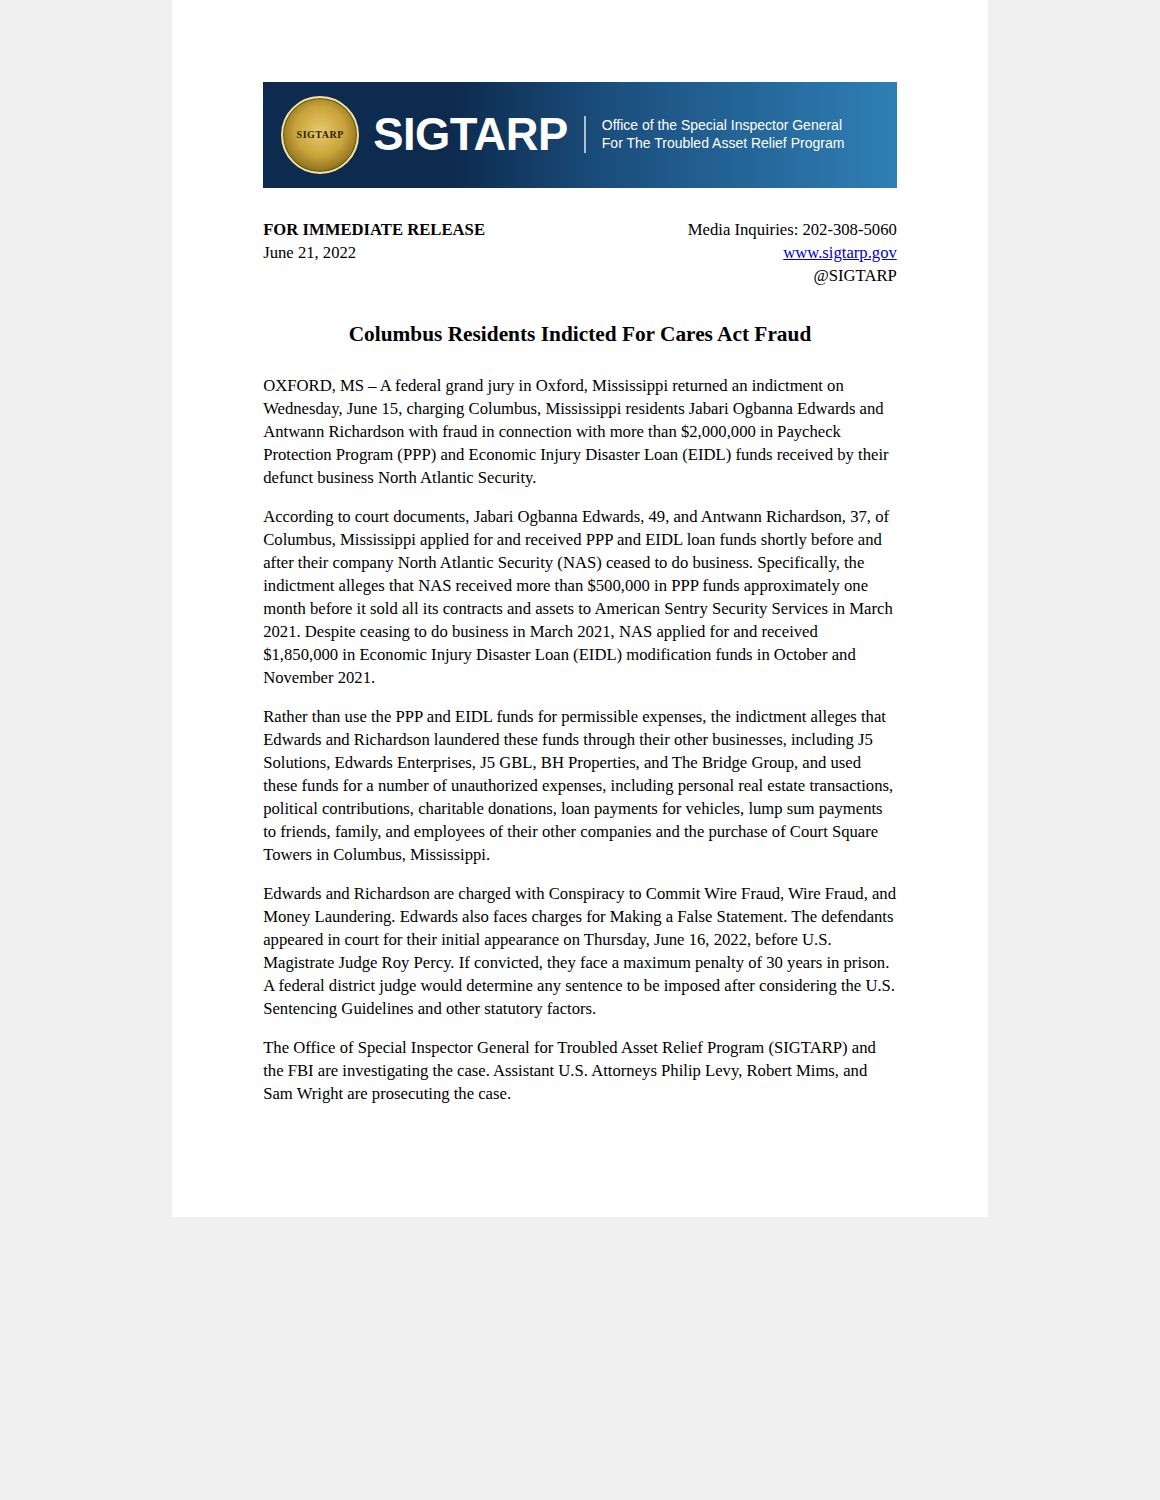SIGTARP
Office of the Special Inspector General
For The Troubled Asset Relief Program
FOR IMMEDIATE RELEASE
June 21, 2022
Media Inquiries: 202-308-5060
www.sigtarp.gov
@SIGTARP
Columbus Residents Indicted For Cares Act Fraud
OXFORD, MS – A federal grand jury in Oxford, Mississippi returned an indictment on Wednesday, June 15, charging Columbus, Mississippi residents Jabari Ogbanna Edwards and Antwann Richardson with fraud in connection with more than $2,000,000 in Paycheck Protection Program (PPP) and Economic Injury Disaster Loan (EIDL) funds received by their defunct business North Atlantic Security.
According to court documents, Jabari Ogbanna Edwards, 49, and Antwann Richardson, 37, of Columbus, Mississippi applied for and received PPP and EIDL loan funds shortly before and after their company North Atlantic Security (NAS) ceased to do business. Specifically, the indictment alleges that NAS received more than $500,000 in PPP funds approximately one month before it sold all its contracts and assets to American Sentry Security Services in March 2021. Despite ceasing to do business in March 2021, NAS applied for and received $1,850,000 in Economic Injury Disaster Loan (EIDL) modification funds in October and November 2021.
Rather than use the PPP and EIDL funds for permissible expenses, the indictment alleges that Edwards and Richardson laundered these funds through their other businesses, including J5 Solutions, Edwards Enterprises, J5 GBL, BH Properties, and The Bridge Group, and used these funds for a number of unauthorized expenses, including personal real estate transactions, political contributions, charitable donations, loan payments for vehicles, lump sum payments to friends, family, and employees of their other companies and the purchase of Court Square Towers in Columbus, Mississippi.
Edwards and Richardson are charged with Conspiracy to Commit Wire Fraud, Wire Fraud, and Money Laundering. Edwards also faces charges for Making a False Statement. The defendants appeared in court for their initial appearance on Thursday, June 16, 2022, before U.S. Magistrate Judge Roy Percy. If convicted, they face a maximum penalty of 30 years in prison. A federal district judge would determine any sentence to be imposed after considering the U.S. Sentencing Guidelines and other statutory factors.
The Office of Special Inspector General for Troubled Asset Relief Program (SIGTARP) and the FBI are investigating the case. Assistant U.S. Attorneys Philip Levy, Robert Mims, and Sam Wright are prosecuting the case.